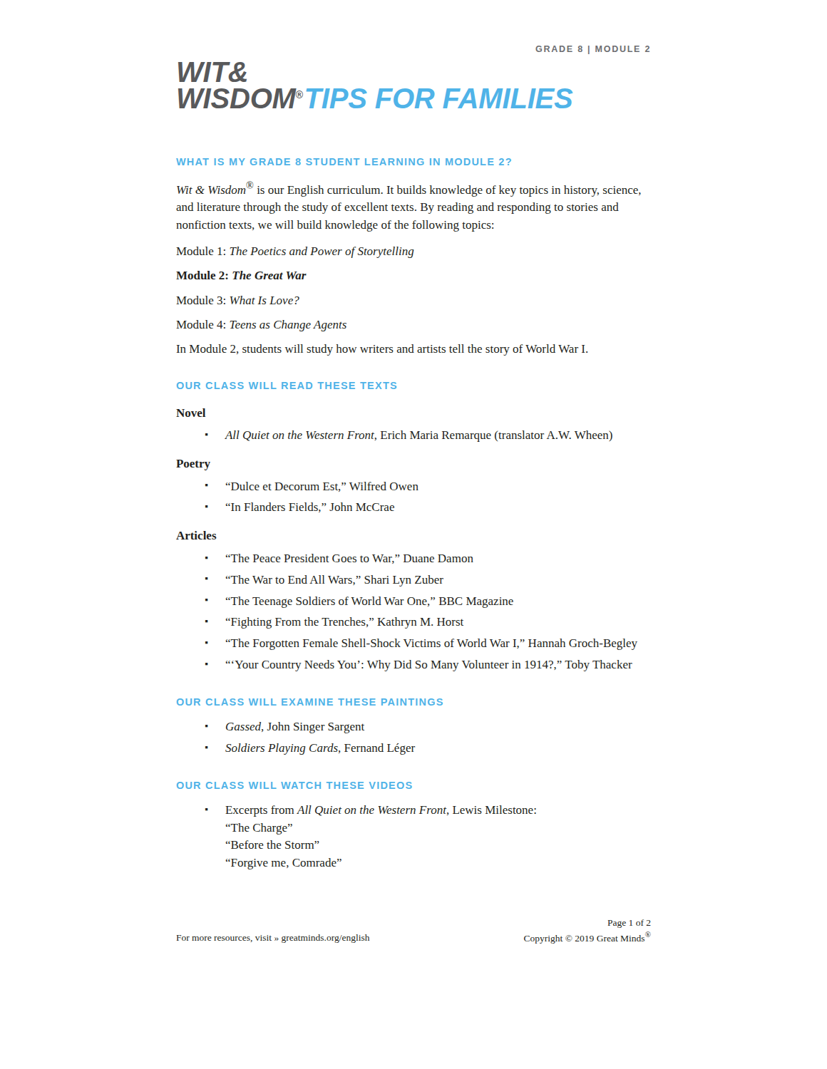Grade 8 | Module 2
WIT&
WISDOM®TIPS FOR FAMILIES
What is my Grade 8 student learning in Module 2?
Wit & Wisdom® is our English curriculum. It builds knowledge of key topics in history, science, and literature through the study of excellent texts. By reading and responding to stories and nonfiction texts, we will build knowledge of the following topics:
Module 1: The Poetics and Power of Storytelling
Module 2: The Great War
Module 3: What Is Love?
Module 4: Teens as Change Agents
In Module 2, students will study how writers and artists tell the story of World War I.
Our class will read these texts
Novel
All Quiet on the Western Front, Erich Maria Remarque (translator A.W. Wheen)
Poetry
“Dulce et Decorum Est,” Wilfred Owen
“In Flanders Fields,” John McCrae
Articles
“The Peace President Goes to War,” Duane Damon
“The War to End All Wars,” Shari Lyn Zuber
“The Teenage Soldiers of World War One,” BBC Magazine
“Fighting From the Trenches,” Kathryn M. Horst
“The Forgotten Female Shell-Shock Victims of World War I,” Hannah Groch-Begley
“‘Your Country Needs You’: Why Did So Many Volunteer in 1914?,” Toby Thacker
Our class will examine these paintings
Gassed, John Singer Sargent
Soldiers Playing Cards, Fernand Léger
Our class will watch these videos
Excerpts from All Quiet on the Western Front, Lewis Milestone: “The Charge” “Before the Storm” “Forgive me, Comrade”
For more resources, visit » greatminds.org/english
Page 1 of 2
Copyright © 2019 Great Minds®